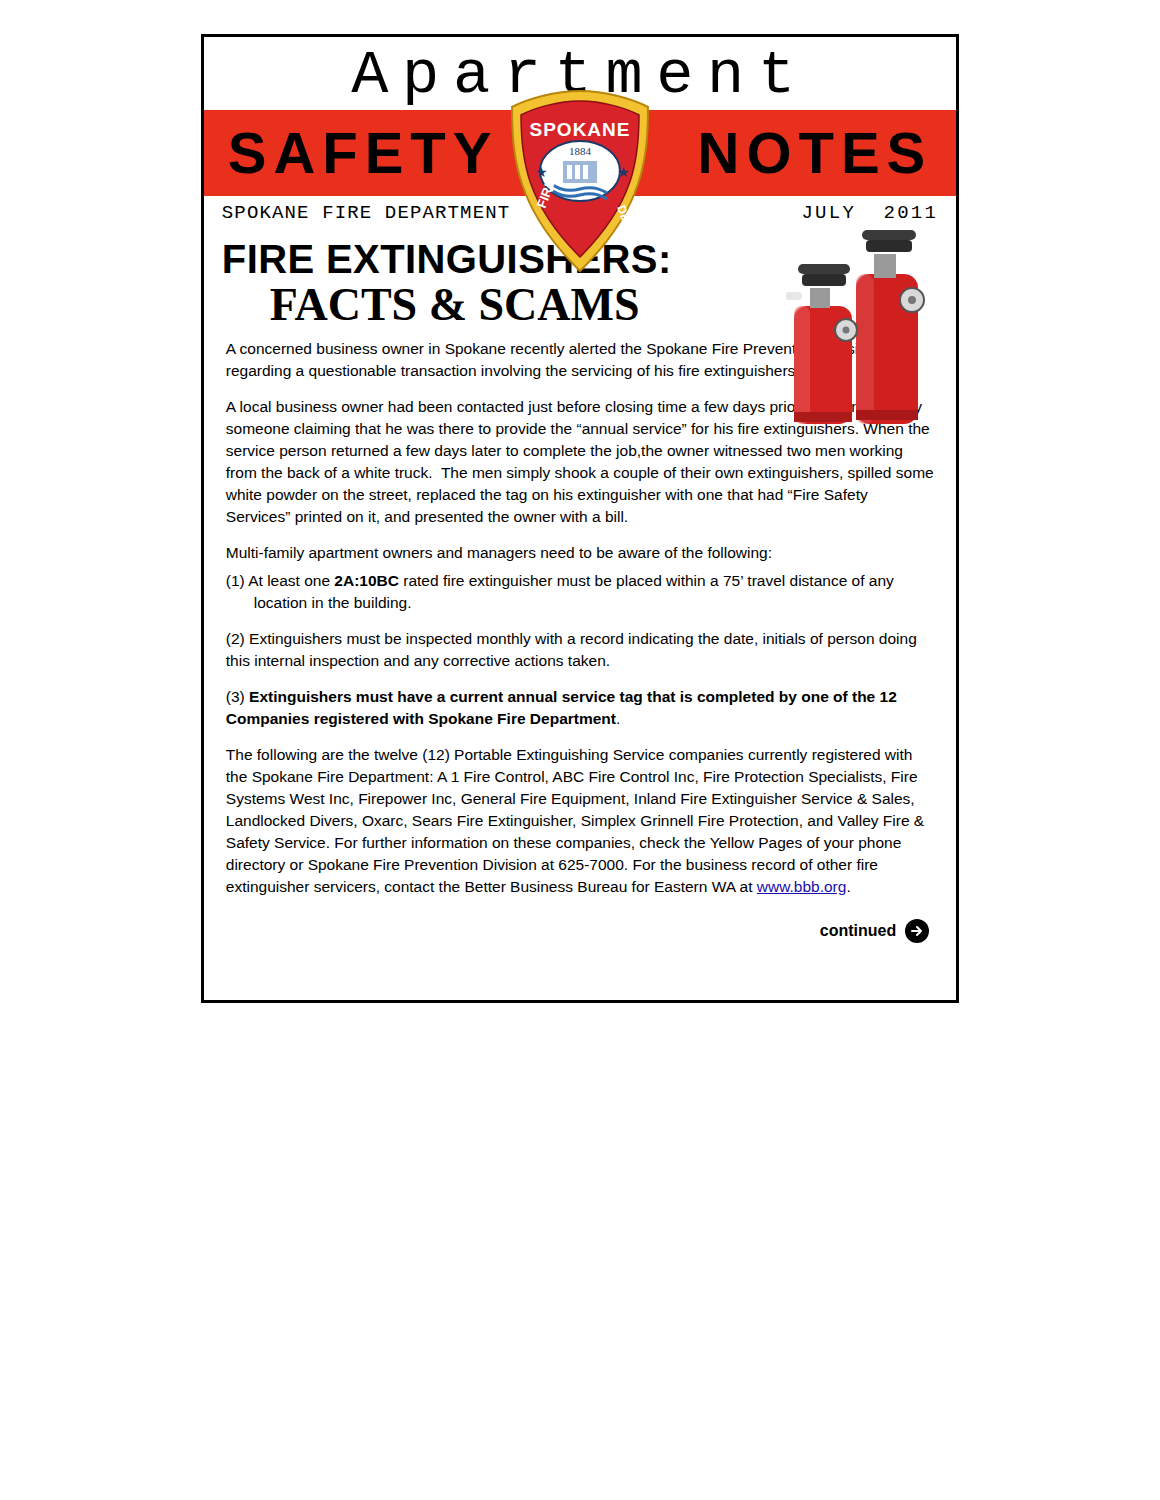Apartment
SAFETY NOTES
Spokane Fire Department badge SPOKANE 1884 ★ ★ FIRE DEPT.
SPOKANE FIRE DEPARTMENT JULY 2011
Two red fire extinguishers
FIRE EXTINGUISHERS:
FACTS & SCAMS
A concerned business owner in Spokane recently alerted the Spokane Fire Prevention Division regarding a questionable transaction involving the servicing of his fire extinguishers.
A local business owner had been contacted just before closing time a few days prior to the incident by someone claiming that he was there to provide the “annual service” for his fire extinguishers. When the service person returned a few days later to complete the job,the owner witnessed two men working from the back of a white truck. The men simply shook a couple of their own extinguishers, spilled some white powder on the street, replaced the tag on his extinguisher with one that had “Fire Safety Services” printed on it, and presented the owner with a bill.
Multi-family apartment owners and managers need to be aware of the following:
(1) At least one 2A:10BC rated fire extinguisher must be placed within a 75’ travel distance of any location in the building.
(2) Extinguishers must be inspected monthly with a record indicating the date, initials of person doing this internal inspection and any corrective actions taken.
(3) Extinguishers must have a current annual service tag that is completed by one of the 12 Companies registered with Spokane Fire Department.
The following are the twelve (12) Portable Extinguishing Service companies currently registered with the Spokane Fire Department: A 1 Fire Control, ABC Fire Control Inc, Fire Protection Specialists, Fire Systems West Inc, Firepower Inc, General Fire Equipment, Inland Fire Extinguisher Service & Sales, Landlocked Divers, Oxarc, Sears Fire Extinguisher, Simplex Grinnell Fire Protection, and Valley Fire & Safety Service. For further information on these companies, check the Yellow Pages of your phone directory or Spokane Fire Prevention Division at 625-7000. For the business record of other fire extinguisher servicers, contact the Better Business Bureau for Eastern WA at www.bbb.org.
continued